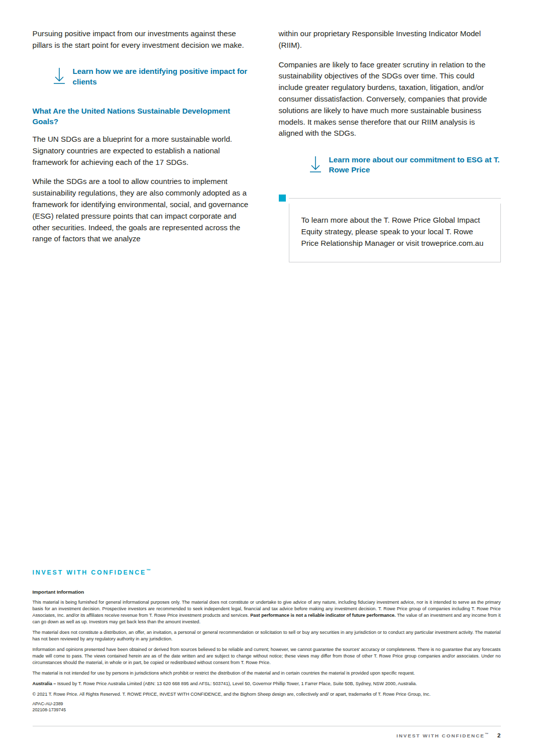Pursuing positive impact from our investments against these pillars is the start point for every investment decision we make.
Learn how we are identifying positive impact for clients
What Are the United Nations Sustainable Development Goals?
The UN SDGs are a blueprint for a more sustainable world. Signatory countries are expected to establish a national framework for achieving each of the 17 SDGs.
While the SDGs are a tool to allow countries to implement sustainability regulations, they are also commonly adopted as a framework for identifying environmental, social, and governance (ESG) related pressure points that can impact corporate and other securities. Indeed, the goals are represented across the range of factors that we analyze
within our proprietary Responsible Investing Indicator Model (RIIM).
Companies are likely to face greater scrutiny in relation to the sustainability objectives of the SDGs over time. This could include greater regulatory burdens, taxation, litigation, and/or consumer dissatisfaction. Conversely, companies that provide solutions are likely to have much more sustainable business models. It makes sense therefore that our RIIM analysis is aligned with the SDGs.
Learn more about our commitment to ESG at T. Rowe Price
To learn more about the T. Rowe Price Global Impact Equity strategy, please speak to your local T. Rowe Price Relationship Manager or visit troweprice.com.au
INVEST WITH CONFIDENCE™
Important Information
This material is being furnished for general informational purposes only. The material does not constitute or undertake to give advice of any nature, including fiduciary investment advice, nor is it intended to serve as the primary basis for an investment decision. Prospective investors are recommended to seek independent legal, financial and tax advice before making any investment decision. T. Rowe Price group of companies including T. Rowe Price Associates, Inc. and/or its affiliates receive revenue from T. Rowe Price investment products and services. Past performance is not a reliable indicator of future performance. The value of an investment and any income from it can go down as well as up. Investors may get back less than the amount invested.
The material does not constitute a distribution, an offer, an invitation, a personal or general recommendation or solicitation to sell or buy any securities in any jurisdiction or to conduct any particular investment activity. The material has not been reviewed by any regulatory authority in any jurisdiction.
Information and opinions presented have been obtained or derived from sources believed to be reliable and current; however, we cannot guarantee the sources' accuracy or completeness. There is no guarantee that any forecasts made will come to pass. The views contained herein are as of the date written and are subject to change without notice; these views may differ from those of other T. Rowe Price group companies and/or associates. Under no circumstances should the material, in whole or in part, be copied or redistributed without consent from T. Rowe Price.
The material is not intended for use by persons in jurisdictions which prohibit or restrict the distribution of the material and in certain countries the material is provided upon specific request.
Australia – Issued by T. Rowe Price Australia Limited (ABN: 13 620 668 895 and AFSL: 503741), Level 50, Governor Phillip Tower, 1 Farrer Place, Suite 50B, Sydney, NSW 2000, Australia.
© 2021 T. Rowe Price. All Rights Reserved. T. ROWE PRICE, INVEST WITH CONFIDENCE, and the Bighorn Sheep design are, collectively and/ or apart, trademarks of T. Rowe Price Group, Inc.
APAC-AU-2389
202108-1739745
INVEST WITH CONFIDENCE™ 2